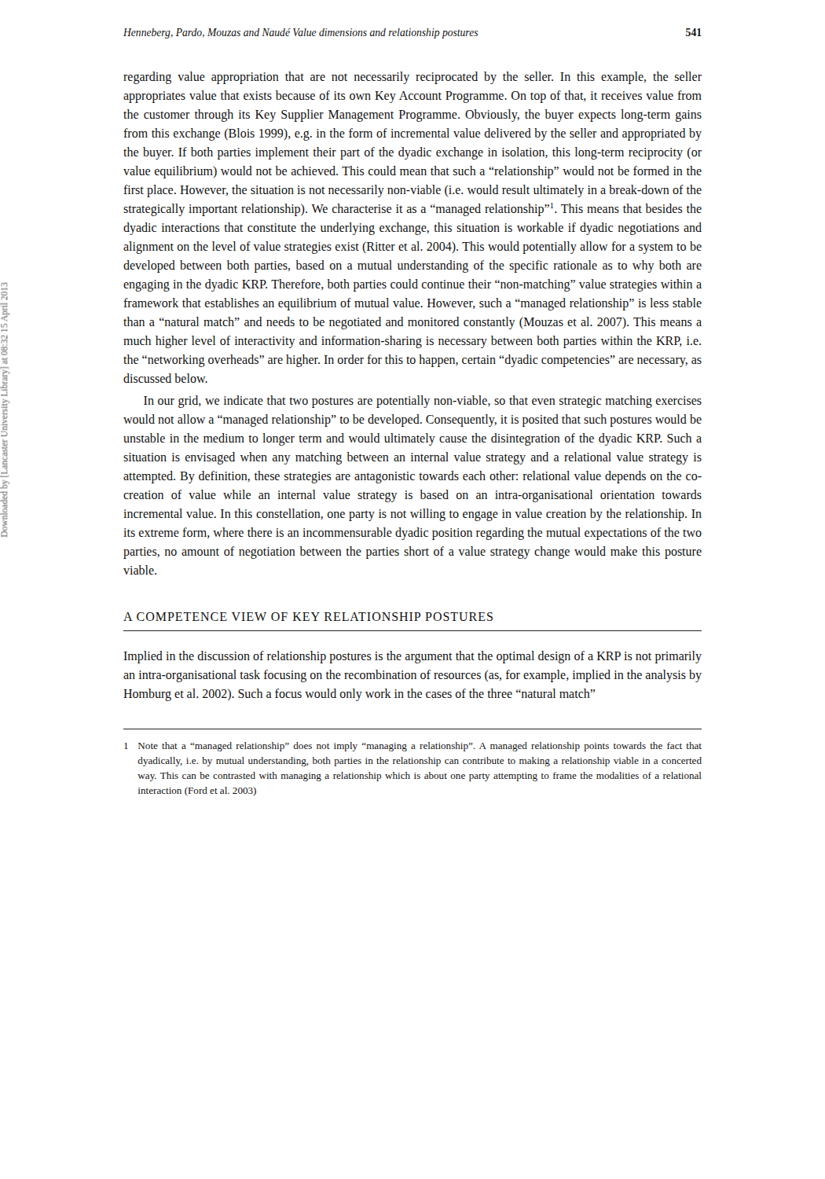Downloaded by [Lancaster University Library] at 08:32 15 April 2013
Henneberg, Pardo, Mouzas and Naudé Value dimensions and relationship postures 541
regarding value appropriation that are not necessarily reciprocated by the seller. In this example, the seller appropriates value that exists because of its own Key Account Programme. On top of that, it receives value from the customer through its Key Supplier Management Programme. Obviously, the buyer expects long-term gains from this exchange (Blois 1999), e.g. in the form of incremental value delivered by the seller and appropriated by the buyer. If both parties implement their part of the dyadic exchange in isolation, this long-term reciprocity (or value equilibrium) would not be achieved. This could mean that such a “relationship” would not be formed in the first place. However, the situation is not necessarily non-viable (i.e. would result ultimately in a break-down of the strategically important relationship). We characterise it as a “managed relationship”1. This means that besides the dyadic interactions that constitute the underlying exchange, this situation is workable if dyadic negotiations and alignment on the level of value strategies exist (Ritter et al. 2004). This would potentially allow for a system to be developed between both parties, based on a mutual understanding of the specific rationale as to why both are engaging in the dyadic KRP. Therefore, both parties could continue their “non-matching” value strategies within a framework that establishes an equilibrium of mutual value. However, such a “managed relationship” is less stable than a “natural match” and needs to be negotiated and monitored constantly (Mouzas et al. 2007). This means a much higher level of interactivity and information-sharing is necessary between both parties within the KRP, i.e. the “networking overheads” are higher. In order for this to happen, certain “dyadic competencies” are necessary, as discussed below.
In our grid, we indicate that two postures are potentially non-viable, so that even strategic matching exercises would not allow a “managed relationship” to be developed. Consequently, it is posited that such postures would be unstable in the medium to longer term and would ultimately cause the disintegration of the dyadic KRP. Such a situation is envisaged when any matching between an internal value strategy and a relational value strategy is attempted. By definition, these strategies are antagonistic towards each other: relational value depends on the co-creation of value while an internal value strategy is based on an intra-organisational orientation towards incremental value. In this constellation, one party is not willing to engage in value creation by the relationship. In its extreme form, where there is an incommensurable dyadic position regarding the mutual expectations of the two parties, no amount of negotiation between the parties short of a value strategy change would make this posture viable.
A competence view of key relationship postures
Implied in the discussion of relationship postures is the argument that the optimal design of a KRP is not primarily an intra-organisational task focusing on the recombination of resources (as, for example, implied in the analysis by Homburg et al. 2002). Such a focus would only work in the cases of the three “natural match”
1 Note that a “managed relationship” does not imply “managing a relationship”. A managed relationship points towards the fact that dyadically, i.e. by mutual understanding, both parties in the relationship can contribute to making a relationship viable in a concerted way. This can be contrasted with managing a relationship which is about one party attempting to frame the modalities of a relational interaction (Ford et al. 2003)